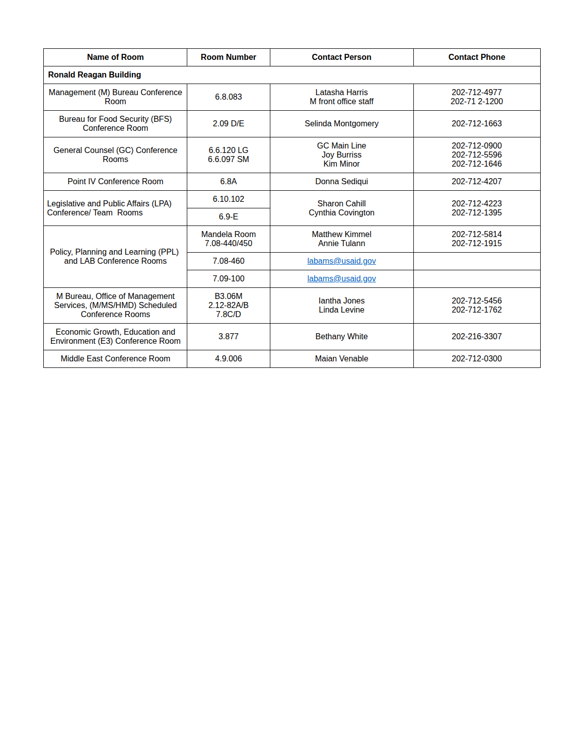| Name of Room | Room Number | Contact Person | Contact Phone |
| --- | --- | --- | --- |
| Ronald Reagan Building |
| Management (M) Bureau Conference Room | 6.8.083 | Latasha Harris M front office staff | 202-712-4977 202-71 2-1200 |
| Bureau for Food Security (BFS) Conference Room | 2.09 D/E | Selinda Montgomery | 202-712-1663 |
| General Counsel (GC) Conference Rooms | 6.6.120 LG 6.6.097 SM | GC Main Line Joy Burriss Kim Minor | 202-712-0900 202-712-5596 202-712-1646 |
| Point IV Conference Room | 6.8A | Donna Sediqui | 202-712-4207 |
| Legislative and Public Affairs (LPA) Conference/ Team Rooms | 6.10.102 | Sharon Cahill Cynthia Covington | 202-712-4223 202-712-1395 |
| 6.9-E |
| Policy, Planning and Learning (PPL) and LAB Conference Rooms | Mandela Room 7.08-440/450 | Matthew Kimmel Annie Tulann | 202-712-5814 202-712-1915 |
| 7.08-460 | labams@usaid.gov | |
| 7.09-100 | labams@usaid.gov | |
| M Bureau, Office of Management Services, (M/MS/HMD) Scheduled Conference Rooms | B3.06M 2.12-82A/B 7.8C/D | Iantha Jones Linda Levine | 202-712-5456 202-712-1762 |
| Economic Growth, Education and Environment (E3) Conference Room | 3.877 | Bethany White | 202-216-3307 |
| Middle East Conference Room | 4.9.006 | Maian Venable | 202-712-0300 |